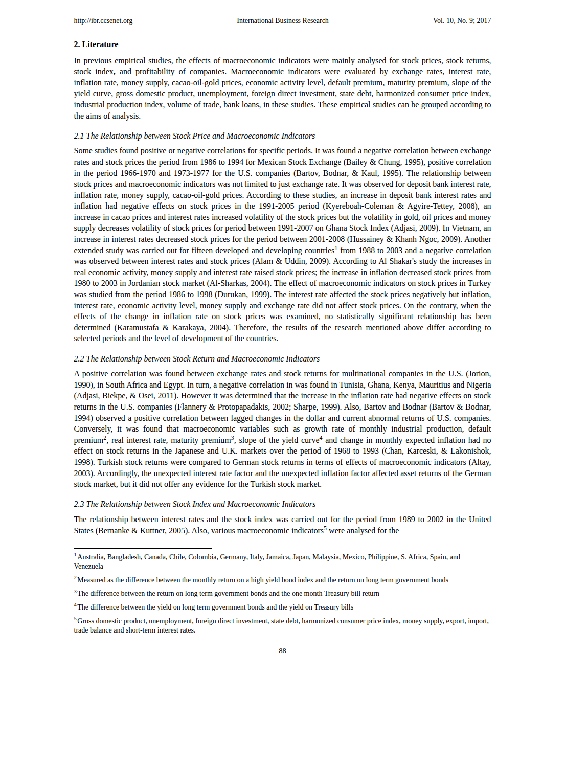http://ibr.ccsenet.org
International Business Research
Vol. 10, No. 9; 2017
2. Literature
In previous empirical studies, the effects of macroeconomic indicators were mainly analysed for stock prices, stock returns, stock index, and profitability of companies. Macroeconomic indicators were evaluated by exchange rates, interest rate, inflation rate, money supply, cacao-oil-gold prices, economic activity level, default premium, maturity premium, slope of the yield curve, gross domestic product, unemployment, foreign direct investment, state debt, harmonized consumer price index, industrial production index, volume of trade, bank loans, in these studies. These empirical studies can be grouped according to the aims of analysis.
2.1 The Relationship between Stock Price and Macroeconomic Indicators
Some studies found positive or negative correlations for specific periods. It was found a negative correlation between exchange rates and stock prices the period from 1986 to 1994 for Mexican Stock Exchange (Bailey & Chung, 1995), positive correlation in the period 1966-1970 and 1973-1977 for the U.S. companies (Bartov, Bodnar, & Kaul, 1995). The relationship between stock prices and macroeconomic indicators was not limited to just exchange rate. It was observed for deposit bank interest rate, inflation rate, money supply, cacao-oil-gold prices. According to these studies, an increase in deposit bank interest rates and inflation had negative effects on stock prices in the 1991-2005 period (Kyereboah-Coleman & Agyire-Tettey, 2008), an increase in cacao prices and interest rates increased volatility of the stock prices but the volatility in gold, oil prices and money supply decreases volatility of stock prices for period between 1991-2007 on Ghana Stock Index (Adjasi, 2009). In Vietnam, an increase in interest rates decreased stock prices for the period between 2001-2008 (Hussainey & Khanh Ngoc, 2009). Another extended study was carried out for fifteen developed and developing countries1 from 1988 to 2003 and a negative correlation was observed between interest rates and stock prices (Alam & Uddin, 2009). According to Al Shakar's study the increases in real economic activity, money supply and interest rate raised stock prices; the increase in inflation decreased stock prices from 1980 to 2003 in Jordanian stock market (Al-Sharkas, 2004). The effect of macroeconomic indicators on stock prices in Turkey was studied from the period 1986 to 1998 (Durukan, 1999). The interest rate affected the stock prices negatively but inflation, interest rate, economic activity level, money supply and exchange rate did not affect stock prices. On the contrary, when the effects of the change in inflation rate on stock prices was examined, no statistically significant relationship has been determined (Karamustafa & Karakaya, 2004). Therefore, the results of the research mentioned above differ according to selected periods and the level of development of the countries.
2.2 The Relationship between Stock Return and Macroeconomic Indicators
A positive correlation was found between exchange rates and stock returns for multinational companies in the U.S. (Jorion, 1990), in South Africa and Egypt. In turn, a negative correlation in was found in Tunisia, Ghana, Kenya, Mauritius and Nigeria (Adjasi, Biekpe, & Osei, 2011). However it was determined that the increase in the inflation rate had negative effects on stock returns in the U.S. companies (Flannery & Protopapadakis, 2002; Sharpe, 1999). Also, Bartov and Bodnar (Bartov & Bodnar, 1994) observed a positive correlation between lagged changes in the dollar and current abnormal returns of U.S. companies. Conversely, it was found that macroeconomic variables such as growth rate of monthly industrial production, default premium2, real interest rate, maturity premium3, slope of the yield curve4 and change in monthly expected inflation had no effect on stock returns in the Japanese and U.K. markets over the period of 1968 to 1993 (Chan, Karceski, & Lakonishok, 1998). Turkish stock returns were compared to German stock returns in terms of effects of macroeconomic indicators (Altay, 2003). Accordingly, the unexpected interest rate factor and the unexpected inflation factor affected asset returns of the German stock market, but it did not offer any evidence for the Turkish stock market.
2.3 The Relationship between Stock Index and Macroeconomic Indicators
The relationship between interest rates and the stock index was carried out for the period from 1989 to 2002 in the United States (Bernanke & Kuttner, 2005). Also, various macroeconomic indicators5 were analysed for the
1Australia, Bangladesh, Canada, Chile, Colombia, Germany, Italy, Jamaica, Japan, Malaysia, Mexico, Philippine, S. Africa, Spain, and Venezuela
2Measured as the difference between the monthly return on a high yield bond index and the return on long term government bonds
3The difference between the return on long term government bonds and the one month Treasury bill return
4The difference between the yield on long term government bonds and the yield on Treasury bills
5Gross domestic product, unemployment, foreign direct investment, state debt, harmonized consumer price index, money supply, export, import, trade balance and short-term interest rates.
88